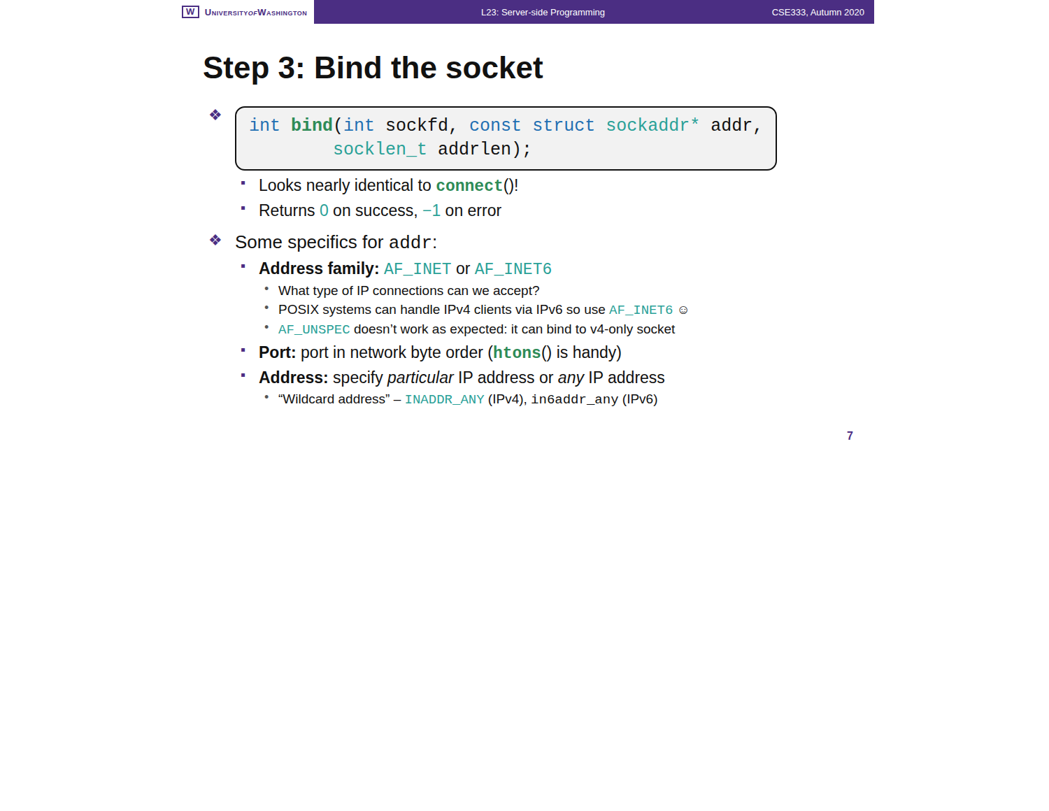WUniversity of Washington
L23: Server-side Programming
CSE333, Autumn 2020
Step 3: Bind the socket
int bind(int sockfd, const struct sockaddr* addr, socklen_t addrlen);
Looks nearly identical to connect()!
Returns 0 on success, −1 on error
Some specifics for addr:
Address family: AF_INET or AF_INET6
What type of IP connections can we accept?
POSIX systems can handle IPv4 clients via IPv6 so use AF_INET6 ☺
AF_UNSPEC doesn’t work as expected: it can bind to v4-only socket
Port: port in network byte order (htons() is handy)
Address: specify particular IP address or any IP address
“Wildcard address” – INADDR_ANY (IPv4), in6addr_any (IPv6)
7